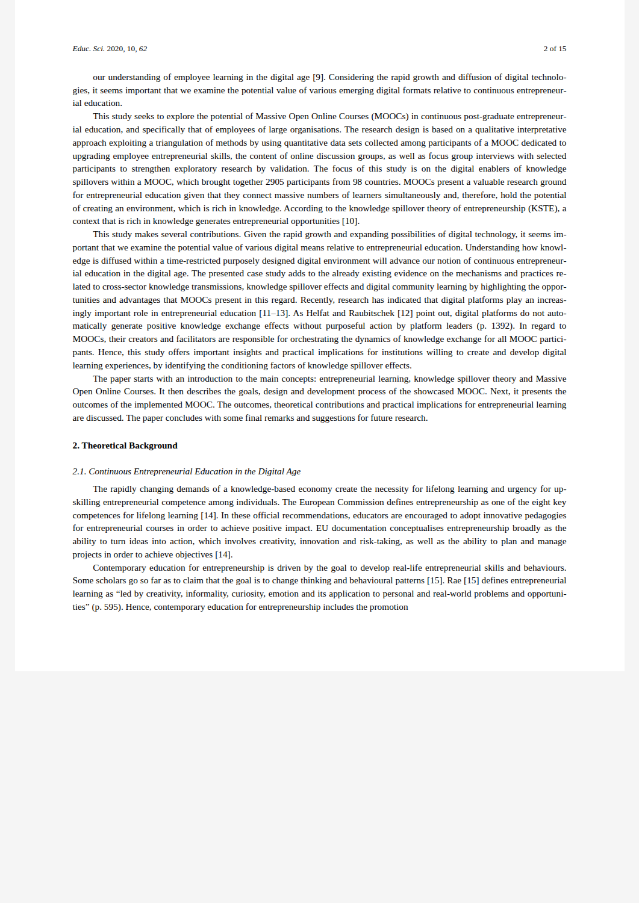Educ. Sci. 2020, 10, 62 2 of 15
our understanding of employee learning in the digital age [9]. Considering the rapid growth and diffusion of digital technologies, it seems important that we examine the potential value of various emerging digital formats relative to continuous entrepreneurial education.
This study seeks to explore the potential of Massive Open Online Courses (MOOCs) in continuous post-graduate entrepreneurial education, and specifically that of employees of large organisations. The research design is based on a qualitative interpretative approach exploiting a triangulation of methods by using quantitative data sets collected among participants of a MOOC dedicated to upgrading employee entrepreneurial skills, the content of online discussion groups, as well as focus group interviews with selected participants to strengthen exploratory research by validation. The focus of this study is on the digital enablers of knowledge spillovers within a MOOC, which brought together 2905 participants from 98 countries. MOOCs present a valuable research ground for entrepreneurial education given that they connect massive numbers of learners simultaneously and, therefore, hold the potential of creating an environment, which is rich in knowledge. According to the knowledge spillover theory of entrepreneurship (KSTE), a context that is rich in knowledge generates entrepreneurial opportunities [10].
This study makes several contributions. Given the rapid growth and expanding possibilities of digital technology, it seems important that we examine the potential value of various digital means relative to entrepreneurial education. Understanding how knowledge is diffused within a time-restricted purposely designed digital environment will advance our notion of continuous entrepreneurial education in the digital age. The presented case study adds to the already existing evidence on the mechanisms and practices related to cross-sector knowledge transmissions, knowledge spillover effects and digital community learning by highlighting the opportunities and advantages that MOOCs present in this regard. Recently, research has indicated that digital platforms play an increasingly important role in entrepreneurial education [11–13]. As Helfat and Raubitschek [12] point out, digital platforms do not automatically generate positive knowledge exchange effects without purposeful action by platform leaders (p. 1392). In regard to MOOCs, their creators and facilitators are responsible for orchestrating the dynamics of knowledge exchange for all MOOC participants. Hence, this study offers important insights and practical implications for institutions willing to create and develop digital learning experiences, by identifying the conditioning factors of knowledge spillover effects.
The paper starts with an introduction to the main concepts: entrepreneurial learning, knowledge spillover theory and Massive Open Online Courses. It then describes the goals, design and development process of the showcased MOOC. Next, it presents the outcomes of the implemented MOOC. The outcomes, theoretical contributions and practical implications for entrepreneurial learning are discussed. The paper concludes with some final remarks and suggestions for future research.
2. Theoretical Background
2.1. Continuous Entrepreneurial Education in the Digital Age
The rapidly changing demands of a knowledge-based economy create the necessity for lifelong learning and urgency for upskilling entrepreneurial competence among individuals. The European Commission defines entrepreneurship as one of the eight key competences for lifelong learning [14]. In these official recommendations, educators are encouraged to adopt innovative pedagogies for entrepreneurial courses in order to achieve positive impact. EU documentation conceptualises entrepreneurship broadly as the ability to turn ideas into action, which involves creativity, innovation and risk-taking, as well as the ability to plan and manage projects in order to achieve objectives [14].
Contemporary education for entrepreneurship is driven by the goal to develop real-life entrepreneurial skills and behaviours. Some scholars go so far as to claim that the goal is to change thinking and behavioural patterns [15]. Rae [15] defines entrepreneurial learning as “led by creativity, informality, curiosity, emotion and its application to personal and real-world problems and opportunities” (p. 595). Hence, contemporary education for entrepreneurship includes the promotion